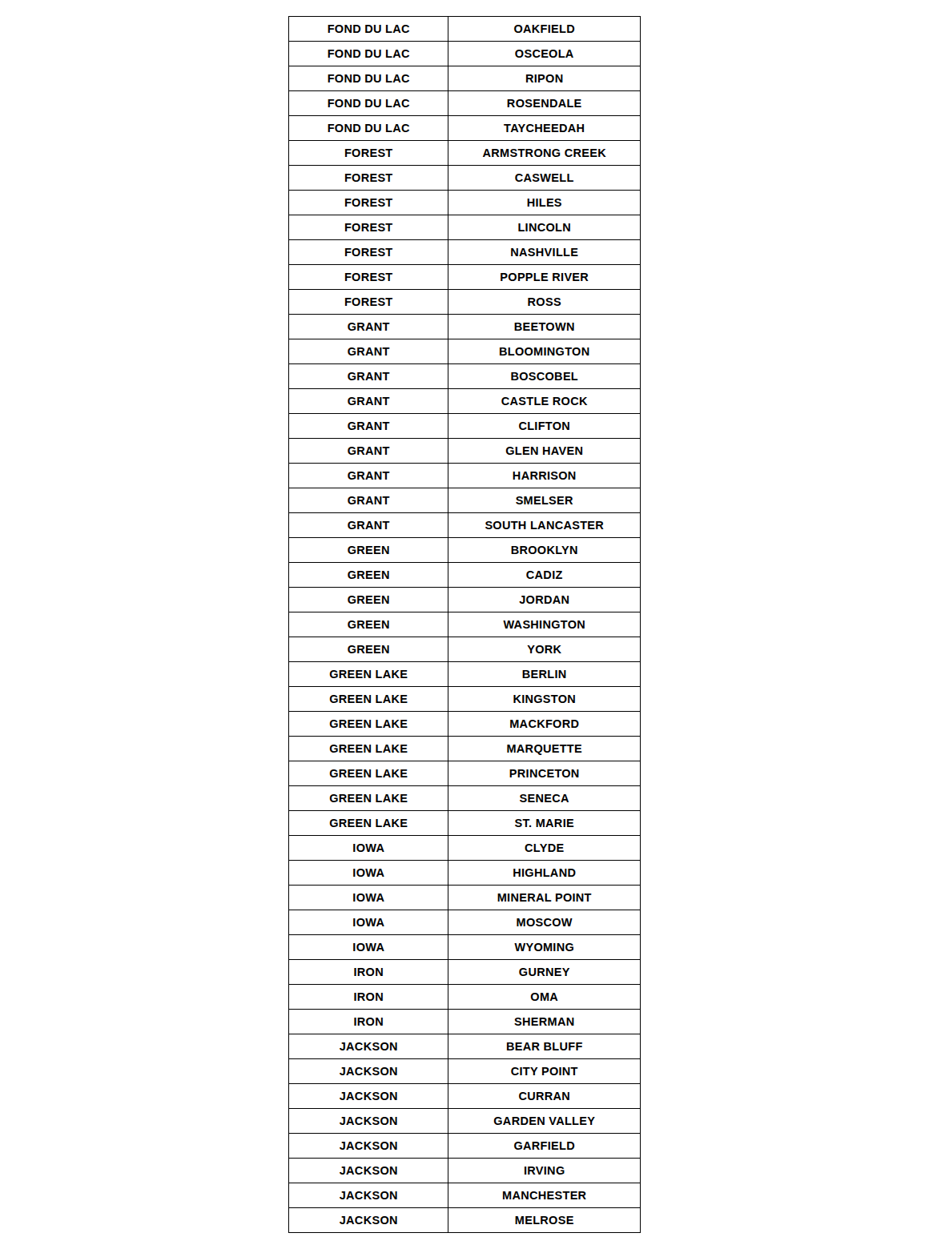| FOND DU LAC | OAKFIELD |
| FOND DU LAC | OSCEOLA |
| FOND DU LAC | RIPON |
| FOND DU LAC | ROSENDALE |
| FOND DU LAC | TAYCHEEDAH |
| FOREST | ARMSTRONG CREEK |
| FOREST | CASWELL |
| FOREST | HILES |
| FOREST | LINCOLN |
| FOREST | NASHVILLE |
| FOREST | POPPLE RIVER |
| FOREST | ROSS |
| GRANT | BEETOWN |
| GRANT | BLOOMINGTON |
| GRANT | BOSCOBEL |
| GRANT | CASTLE ROCK |
| GRANT | CLIFTON |
| GRANT | GLEN HAVEN |
| GRANT | HARRISON |
| GRANT | SMELSER |
| GRANT | SOUTH LANCASTER |
| GREEN | BROOKLYN |
| GREEN | CADIZ |
| GREEN | JORDAN |
| GREEN | WASHINGTON |
| GREEN | YORK |
| GREEN LAKE | BERLIN |
| GREEN LAKE | KINGSTON |
| GREEN LAKE | MACKFORD |
| GREEN LAKE | MARQUETTE |
| GREEN LAKE | PRINCETON |
| GREEN LAKE | SENECA |
| GREEN LAKE | ST. MARIE |
| IOWA | CLYDE |
| IOWA | HIGHLAND |
| IOWA | MINERAL POINT |
| IOWA | MOSCOW |
| IOWA | WYOMING |
| IRON | GURNEY |
| IRON | OMA |
| IRON | SHERMAN |
| JACKSON | BEAR BLUFF |
| JACKSON | CITY POINT |
| JACKSON | CURRAN |
| JACKSON | GARDEN VALLEY |
| JACKSON | GARFIELD |
| JACKSON | IRVING |
| JACKSON | MANCHESTER |
| JACKSON | MELROSE |